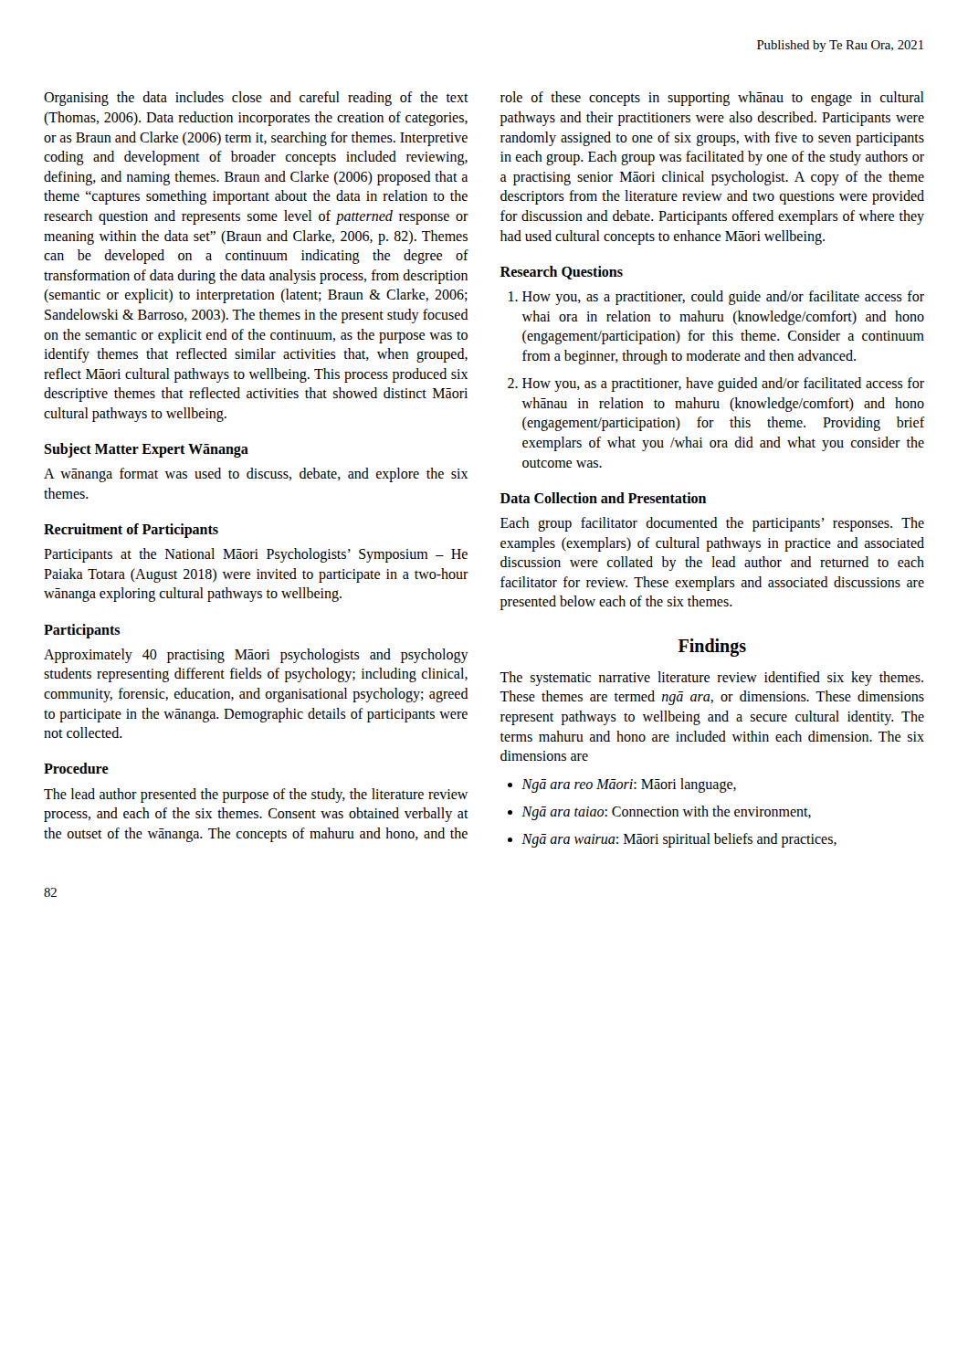Published by Te Rau Ora, 2021
Organising the data includes close and careful reading of the text (Thomas, 2006). Data reduction incorporates the creation of categories, or as Braun and Clarke (2006) term it, searching for themes. Interpretive coding and development of broader concepts included reviewing, defining, and naming themes. Braun and Clarke (2006) proposed that a theme “captures something important about the data in relation to the research question and represents some level of patterned response or meaning within the data set” (Braun and Clarke, 2006, p. 82). Themes can be developed on a continuum indicating the degree of transformation of data during the data analysis process, from description (semantic or explicit) to interpretation (latent; Braun & Clarke, 2006; Sandelowski & Barroso, 2003). The themes in the present study focused on the semantic or explicit end of the continuum, as the purpose was to identify themes that reflected similar activities that, when grouped, reflect Māori cultural pathways to wellbeing. This process produced six descriptive themes that reflected activities that showed distinct Māori cultural pathways to wellbeing.
Subject Matter Expert Wānanga
A wānanga format was used to discuss, debate, and explore the six themes.
Recruitment of Participants
Participants at the National Māori Psychologists’ Symposium – He Paiaka Totara (August 2018) were invited to participate in a two-hour wānanga exploring cultural pathways to wellbeing.
Participants
Approximately 40 practising Māori psychologists and psychology students representing different fields of psychology; including clinical, community, forensic, education, and organisational psychology; agreed to participate in the wānanga. Demographic details of participants were not collected.
Procedure
The lead author presented the purpose of the study, the literature review process, and each of the six themes. Consent was obtained verbally at the outset of the wānanga. The concepts of mahuru and hono, and the role of these concepts in supporting whānau to engage in cultural pathways and their practitioners were also described. Participants were randomly assigned to one of six groups, with five to seven participants in each group. Each group was facilitated by one of the study authors or a practising senior Māori clinical psychologist. A copy of the theme descriptors from the literature review and two questions were provided for discussion and debate. Participants offered exemplars of where they had used cultural concepts to enhance Māori wellbeing.
Research Questions
How you, as a practitioner, could guide and/or facilitate access for whai ora in relation to mahuru (knowledge/comfort) and hono (engagement/participation) for this theme. Consider a continuum from a beginner, through to moderate and then advanced.
How you, as a practitioner, have guided and/or facilitated access for whānau in relation to mahuru (knowledge/comfort) and hono (engagement/participation) for this theme. Providing brief exemplars of what you /whai ora did and what you consider the outcome was.
Data Collection and Presentation
Each group facilitator documented the participants’ responses. The examples (exemplars) of cultural pathways in practice and associated discussion were collated by the lead author and returned to each facilitator for review. These exemplars and associated discussions are presented below each of the six themes.
Findings
The systematic narrative literature review identified six key themes. These themes are termed ngā ara, or dimensions. These dimensions represent pathways to wellbeing and a secure cultural identity. The terms mahuru and hono are included within each dimension. The six dimensions are
Ngā ara reo Māori: Māori language,
Ngā ara taiao: Connection with the environment,
Ngā ara wairua: Māori spiritual beliefs and practices,
82